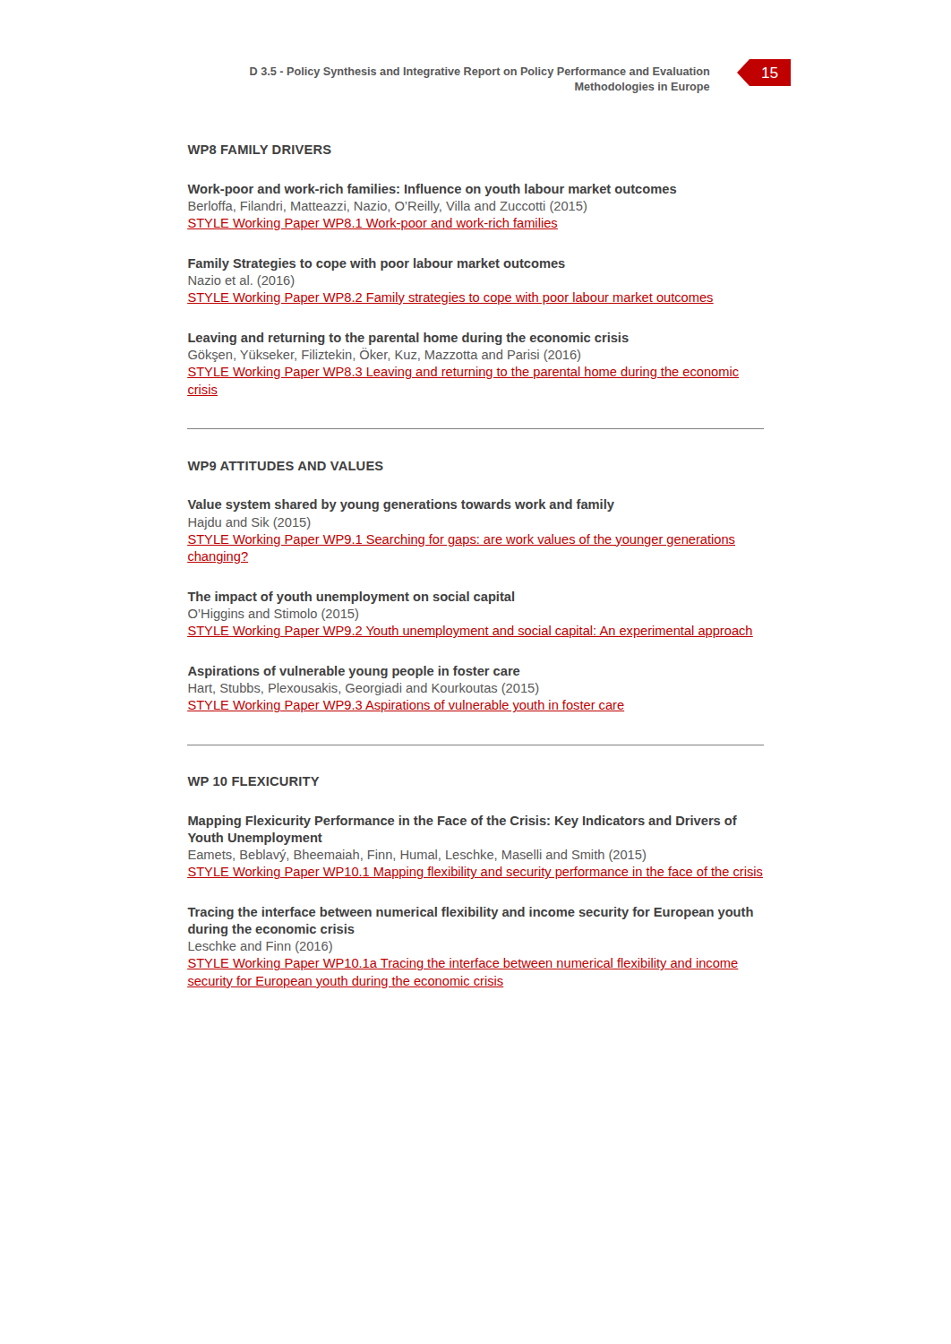D 3.5 - Policy Synthesis and Integrative Report on Policy Performance and Evaluation Methodologies in Europe
15
WP8 FAMILY DRIVERS
Work-poor and work-rich families: Influence on youth labour market outcomes
Berloffa, Filandri, Matteazzi, Nazio, O’Reilly, Villa and Zuccotti (2015)
STYLE Working Paper WP8.1 Work-poor and work-rich families
Family Strategies to cope with poor labour market outcomes
Nazio et al. (2016)
STYLE Working Paper WP8.2 Family strategies to cope with poor labour market outcomes
Leaving and returning to the parental home during the economic crisis
Gökşen, Yükseker, Filiztekin, Öker, Kuz, Mazzotta and Parisi (2016)
STYLE Working Paper WP8.3 Leaving and returning to the parental home during the economic crisis
WP9 ATTITUDES AND VALUES
Value system shared by young generations towards work and family
Hajdu and Sik (2015)
STYLE Working Paper WP9.1 Searching for gaps: are work values of the younger generations changing?
The impact of youth unemployment on social capital
O’Higgins and Stimolo (2015)
STYLE Working Paper WP9.2 Youth unemployment and social capital: An experimental approach
Aspirations of vulnerable young people in foster care
Hart, Stubbs, Plexousakis, Georgiadi and Kourkoutas (2015)
STYLE Working Paper WP9.3 Aspirations of vulnerable youth in foster care
WP 10 FLEXICURITY
Mapping Flexicurity Performance in the Face of the Crisis: Key Indicators and Drivers of Youth Unemployment
Eamets, Beblavý, Bheemaiah, Finn, Humal, Leschke, Maselli and Smith (2015)
STYLE Working Paper WP10.1 Mapping flexibility and security performance in the face of the crisis
Tracing the interface between numerical flexibility and income security for European youth during the economic crisis
Leschke and Finn (2016)
STYLE Working Paper WP10.1a Tracing the interface between numerical flexibility and income security for European youth during the economic crisis